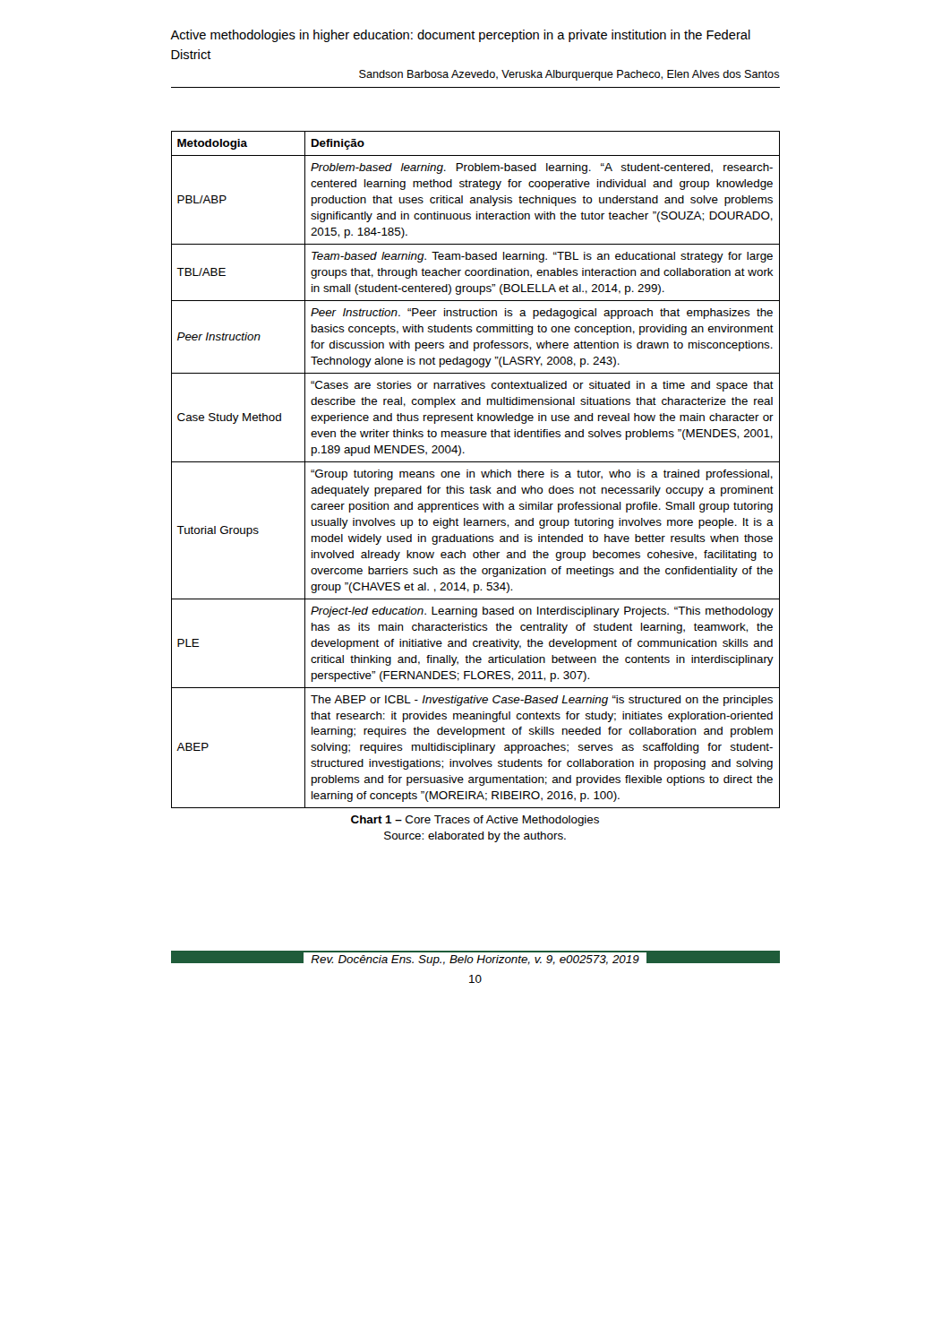Active methodologies in higher education: document perception in a private institution in the Federal District Sandson Barbosa Azevedo, Veruska Alburquerque Pacheco, Elen Alves dos Santos
| Metodologia | Definição |
| --- | --- |
| PBL/ABP | Problem-based learning . Problem-based learning. “A student-centered, research-centered learning method strategy for cooperative individual and group knowledge production that uses critical analysis techniques to understand and solve problems significantly and in continuous interaction with the tutor teacher ”(SOUZA; DOURADO, 2015, p. 184-185). |
| TBL/ABE | Team-based learning . Team-based learning. “TBL is an educational strategy for large groups that, through teacher coordination, enables interaction and collaboration at work in small (student-centered) groups” (BOLELLA et al., 2014, p. 299). |
| Peer Instruction | Peer Instruction . “Peer instruction is a pedagogical approach that emphasizes the basics concepts, with students committing to one conception, providing an environment for discussion with peers and professors, where attention is drawn to misconceptions. Technology alone is not pedagogy ”(LASRY, 2008, p. 243). |
| Case Study Method | “Cases are stories or narratives contextualized or situated in a time and space that describe the real, complex and multidimensional situations that characterize the real experience and thus represent knowledge in use and reveal how the main character or even the writer thinks to measure that identifies and solves problems ”(MENDES, 2001, p.189 apud MENDES, 2004). |
| Tutorial Groups | “Group tutoring means one in which there is a tutor, who is a trained professional, adequately prepared for this task and who does not necessarily occupy a prominent career position and apprentices with a similar professional profile. Small group tutoring usually involves up to eight learners, and group tutoring involves more people. It is a model widely used in graduations and is intended to have better results when those involved already know each other and the group becomes cohesive, facilitating to overcome barriers such as the organization of meetings and the confidentiality of the group ”(CHAVES et al. , 2014, p. 534). |
| PLE | Project-led education . Learning based on Interdisciplinary Projects. “This methodology has as its main characteristics the centrality of student learning, teamwork, the development of initiative and creativity, the development of communication skills and critical thinking and, finally, the articulation between the contents in interdisciplinary perspective” (FERNANDES; FLORES, 2011, p. 307). |
| ABEP | The ABEP or ICBL - Investigative Case-Based Learning “is structured on the principles that research: it provides meaningful contexts for study; initiates exploration-oriented learning; requires the development of skills needed for collaboration and problem solving; requires multidisciplinary approaches; serves as scaffolding for student-structured investigations; involves students for collaboration in proposing and solving problems and for persuasive argumentation; and provides flexible options to direct the learning of concepts ”(MOREIRA; RIBEIRO, 2016, p. 100). |
Chart 1 – Core Traces of Active Methodologies
Source: elaborated by the authors.
Rev. Docência Ens. Sup., Belo Horizonte, v. 9, e002573, 2019
10